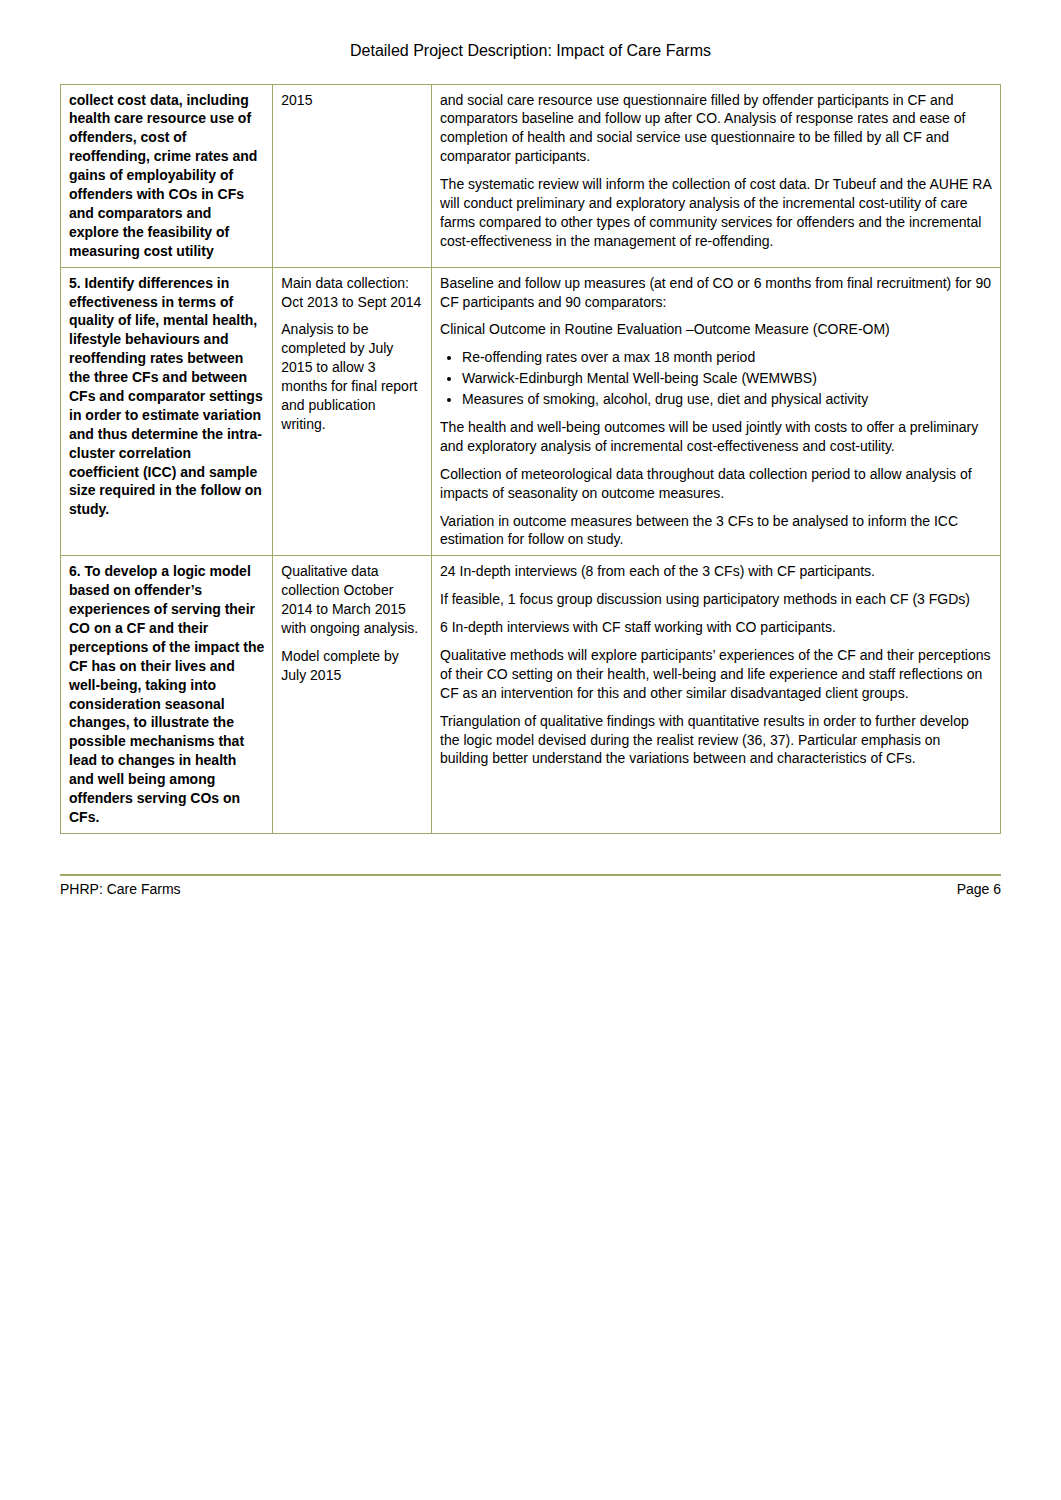Detailed Project Description: Impact of Care Farms
| collect cost data, including health care resource use of offenders, cost of reoffending, crime rates and gains of employability of offenders with COs in CFs and comparators and explore the feasibility of measuring cost utility | 2015 | and social care resource use questionnaire filled by offender participants in CF and comparators baseline and follow up after CO. Analysis of response rates and ease of completion of health and social service use questionnaire to be filled by all CF and comparator participants. The systematic review will inform the collection of cost data. Dr Tubeuf and the AUHE RA will conduct preliminary and exploratory analysis of the incremental cost-utility of care farms compared to other types of community services for offenders and the incremental cost-effectiveness in the management of re-offending. |
| 5. Identify differences in effectiveness in terms of quality of life, mental health, lifestyle behaviours and reoffending rates between the three CFs and between CFs and comparator settings in order to estimate variation and thus determine the intra-cluster correlation coefficient (ICC) and sample size required in the follow on study. | Main data collection: Oct 2013 to Sept 2014 Analysis to be completed by July 2015 to allow 3 months for final report and publication writing. | Baseline and follow up measures (at end of CO or 6 months from final recruitment) for 90 CF participants and 90 comparators: Clinical Outcome in Routine Evaluation –Outcome Measure (CORE-OM) Re-offending rates over a max 18 month period Warwick-Edinburgh Mental Well-being Scale (WEMWBS) Measures of smoking, alcohol, drug use, diet and physical activity The health and well-being outcomes will be used jointly with costs to offer a preliminary and exploratory analysis of incremental cost-effectiveness and cost-utility. Collection of meteorological data throughout data collection period to allow analysis of impacts of seasonality on outcome measures. Variation in outcome measures between the 3 CFs to be analysed to inform the ICC estimation for follow on study. |
| 6. To develop a logic model based on offender’s experiences of serving their CO on a CF and their perceptions of the impact the CF has on their lives and well-being, taking into consideration seasonal changes, to illustrate the possible mechanisms that lead to changes in health and well being among offenders serving COs on CFs. | Qualitative data collection October 2014 to March 2015 with ongoing analysis. Model complete by July 2015 | 24 In-depth interviews (8 from each of the 3 CFs) with CF participants. If feasible, 1 focus group discussion using participatory methods in each CF (3 FGDs) 6 In-depth interviews with CF staff working with CO participants. Qualitative methods will explore participants’ experiences of the CF and their perceptions of their CO setting on their health, well-being and life experience and staff reflections on CF as an intervention for this and other similar disadvantaged client groups. Triangulation of qualitative findings with quantitative results in order to further develop the logic model devised during the realist review (36, 37). Particular emphasis on building better understand the variations between and characteristics of CFs. |
PHRP: Care Farms Page 6